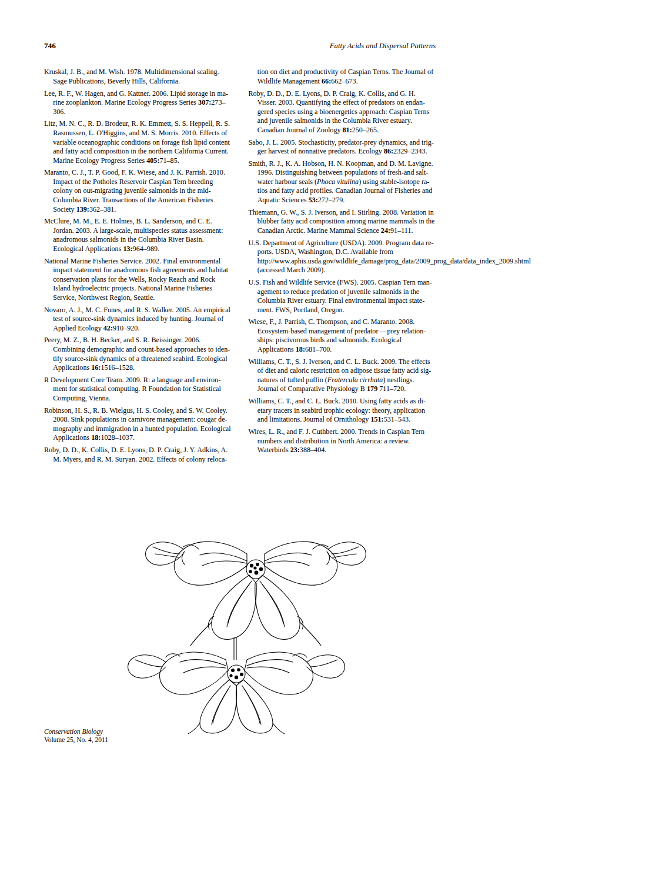746
Fatty Acids and Dispersal Patterns
Kruskal, J. B., and M. Wish. 1978. Multidimensional scaling. Sage Publications, Beverly Hills, California.
Lee, R. F., W. Hagen, and G. Kattner. 2006. Lipid storage in marine zooplankton. Marine Ecology Progress Series 307: 273–306.
Litz, M. N. C., R. D. Brodeur, R. K. Emmett, S. S. Heppell, R. S. Rasmussen, L. O'Higgins, and M. S. Morris. 2010. Effects of variable oceanographic conditions on forage fish lipid content and fatty acid composition in the northern California Current. Marine Ecology Progress Series 405: 71–85.
Maranto, C. J., T. P. Good, F. K. Wiese, and J. K. Parrish. 2010. Impact of the Potholes Reservoir Caspian Tern breeding colony on out-migrating juvenile salmonids in the mid-Columbia River. Transactions of the American Fisheries Society 139: 362–381.
McClure, M. M., E. E. Holmes, B. L. Sanderson, and C. E. Jordan. 2003. A large-scale, multispecies status assessment: anadromous salmonids in the Columbia River Basin. Ecological Applications 13: 964–989.
National Marine Fisheries Service. 2002. Final environmental impact statement for anadromous fish agreements and habitat conservation plans for the Wells, Rocky Reach and Rock Island hydroelectric projects. National Marine Fisheries Service, Northwest Region, Seattle.
Novaro, A. J., M. C. Funes, and R. S. Walker. 2005. An empirical test of source-sink dynamics induced by hunting. Journal of Applied Ecology 42: 910–920.
Peery, M. Z., B. H. Becker, and S. R. Beissinger. 2006. Combining demographic and count-based approaches to identify source-sink dynamics of a threatened seabird. Ecological Applications 16: 1516–1528.
R Development Core Team. 2009. R: a language and environment for statistical computing. R Foundation for Statistical Computing, Vienna.
Robinson, H. S., R. B. Wielgus, H. S. Cooley, and S. W. Cooley. 2008. Sink populations in carnivore management: cougar demography and immigration in a hunted population. Ecological Applications 18: 1028–1037.
Roby, D. D., K. Collis, D. E. Lyons, D. P. Craig, J. Y. Adkins, A. M. Myers, and R. M. Suryan. 2002. Effects of colony relocation on diet and productivity of Caspian Terns. The Journal of Wildlife Management 66: 662–673.
Roby, D. D., D. E. Lyons, D. P. Craig, K. Collis, and G. H. Visser. 2003. Quantifying the effect of predators on endangered species using a bioenergetics approach: Caspian Terns and juvenile salmonids in the Columbia River estuary. Canadian Journal of Zoology 81: 250–265.
Sabo, J. L. 2005. Stochasticity, predator-prey dynamics, and trigger harvest of nonnative predators. Ecology 86: 2329–2343.
Smith, R. J., K. A. Hobson, H. N. Koopman, and D. M. Lavigne. 1996. Distinguishing between populations of fresh-and salt-water harbour seals (Phoca vitulina) using stable-isotope ratios and fatty acid profiles. Canadian Journal of Fisheries and Aquatic Sciences 53: 272–279.
Thiemann, G. W., S. J. Iverson, and I. Stirling. 2008. Variation in blubber fatty acid composition among marine mammals in the Canadian Arctic. Marine Mammal Science 24: 91–111.
U.S. Department of Agriculture (USDA). 2009. Program data reports. USDA, Washington, D.C. Available from http://www.aphis.usda.gov/wildlife_damage/prog_data/2009_prog_data/data_index_2009.shtml (accessed March 2009).
U.S. Fish and Wildlife Service (FWS). 2005. Caspian Tern management to reduce predation of juvenile salmonids in the Columbia River estuary. Final environmental impact statement. FWS, Portland, Oregon.
Wiese, F., J. Parrish, C. Thompson, and C. Maranto. 2008. Ecosystem-based management of predator —prey relationships: piscivorous birds and salmonids. Ecological Applications 18: 681–700.
Williams, C. T., S. J. Iverson, and C. L. Buck. 2009. The effects of diet and caloric restriction on adipose tissue fatty acid signatures of tufted puffin (Fratercula cirrhata) nestlings. Journal of Comparative Physiology B 179 711–720.
Williams, C. T., and C. L. Buck. 2010. Using fatty acids as dietary tracers in seabird trophic ecology: theory, application and limitations. Journal of Ornithology 151: 531–543.
Wires, L. R., and F. J. Cuthbert. 2000. Trends in Caspian Tern numbers and distribution in North America: a review. Waterbirds 23: 388–404.
Engraving of dogwood flowers
Conservation Biology
Volume 25, No. 4, 2011